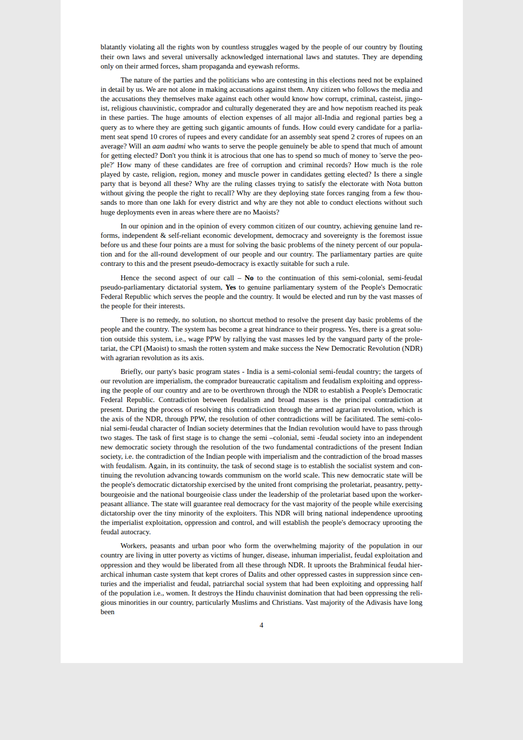blatantly violating all the rights won by countless struggles waged by the people of our country by flouting their own laws and several universally acknowledged international laws and statutes. They are depending only on their armed forces, sham propaganda and eyewash reforms.
The nature of the parties and the politicians who are contesting in this elections need not be explained in detail by us. We are not alone in making accusations against them. Any citizen who follows the media and the accusations they themselves make against each other would know how corrupt, criminal, casteist, jingoist, religious chauvinistic, comprador and culturally degenerated they are and how nepotism reached its peak in these parties. The huge amounts of election expenses of all major all-India and regional parties beg a query as to where they are getting such gigantic amounts of funds. How could every candidate for a parliament seat spend 10 crores of rupees and every candidate for an assembly seat spend 2 crores of rupees on an average? Will an aam aadmi who wants to serve the people genuinely be able to spend that much of amount for getting elected? Don't you think it is atrocious that one has to spend so much of money to 'serve the people?' How many of these candidates are free of corruption and criminal records? How much is the role played by caste, religion, region, money and muscle power in candidates getting elected? Is there a single party that is beyond all these? Why are the ruling classes trying to satisfy the electorate with Nota button without giving the people the right to recall? Why are they deploying state forces ranging from a few thousands to more than one lakh for every district and why are they not able to conduct elections without such huge deployments even in areas where there are no Maoists?
In our opinion and in the opinion of every common citizen of our country, achieving genuine land reforms, independent & self-reliant economic development, democracy and sovereignty is the foremost issue before us and these four points are a must for solving the basic problems of the ninety percent of our population and for the all-round development of our people and our country. The parliamentary parties are quite contrary to this and the present pseudo-democracy is exactly suitable for such a rule.
Hence the second aspect of our call – No to the continuation of this semi-colonial, semi-feudal pseudo-parliamentary dictatorial system, Yes to genuine parliamentary system of the People's Democratic Federal Republic which serves the people and the country. It would be elected and run by the vast masses of the people for their interests.
There is no remedy, no solution, no shortcut method to resolve the present day basic problems of the people and the country. The system has become a great hindrance to their progress. Yes, there is a great solution outside this system, i.e., wage PPW by rallying the vast masses led by the vanguard party of the proletariat, the CPI (Maoist) to smash the rotten system and make success the New Democratic Revolution (NDR) with agrarian revolution as its axis.
Briefly, our party's basic program states - India is a semi-colonial semi-feudal country; the targets of our revolution are imperialism, the comprador bureaucratic capitalism and feudalism exploiting and oppressing the people of our country and are to be overthrown through the NDR to establish a People's Democratic Federal Republic. Contradiction between feudalism and broad masses is the principal contradiction at present. During the process of resolving this contradiction through the armed agrarian revolution, which is the axis of the NDR, through PPW, the resolution of other contradictions will be facilitated. The semi-colonial semi-feudal character of Indian society determines that the Indian revolution would have to pass through two stages. The task of first stage is to change the semi –colonial, semi -feudal society into an independent new democratic society through the resolution of the two fundamental contradictions of the present Indian society, i.e. the contradiction of the Indian people with imperialism and the contradiction of the broad masses with feudalism. Again, in its continuity, the task of second stage is to establish the socialist system and continuing the revolution advancing towards communism on the world scale. This new democratic state will be the people's democratic dictatorship exercised by the united front comprising the proletariat, peasantry, petty-bourgeoisie and the national bourgeoisie class under the leadership of the proletariat based upon the worker-peasant alliance. The state will guarantee real democracy for the vast majority of the people while exercising dictatorship over the tiny minority of the exploiters. This NDR will bring national independence uprooting the imperialist exploitation, oppression and control, and will establish the people's democracy uprooting the feudal autocracy.
Workers, peasants and urban poor who form the overwhelming majority of the population in our country are living in utter poverty as victims of hunger, disease, inhuman imperialist, feudal exploitation and oppression and they would be liberated from all these through NDR. It uproots the Brahminical feudal hierarchical inhuman caste system that kept crores of Dalits and other oppressed castes in suppression since centuries and the imperialist and feudal, patriarchal social system that had been exploiting and oppressing half of the population i.e., women. It destroys the Hindu chauvinist domination that had been oppressing the religious minorities in our country, particularly Muslims and Christians. Vast majority of the Adivasis have long been
4